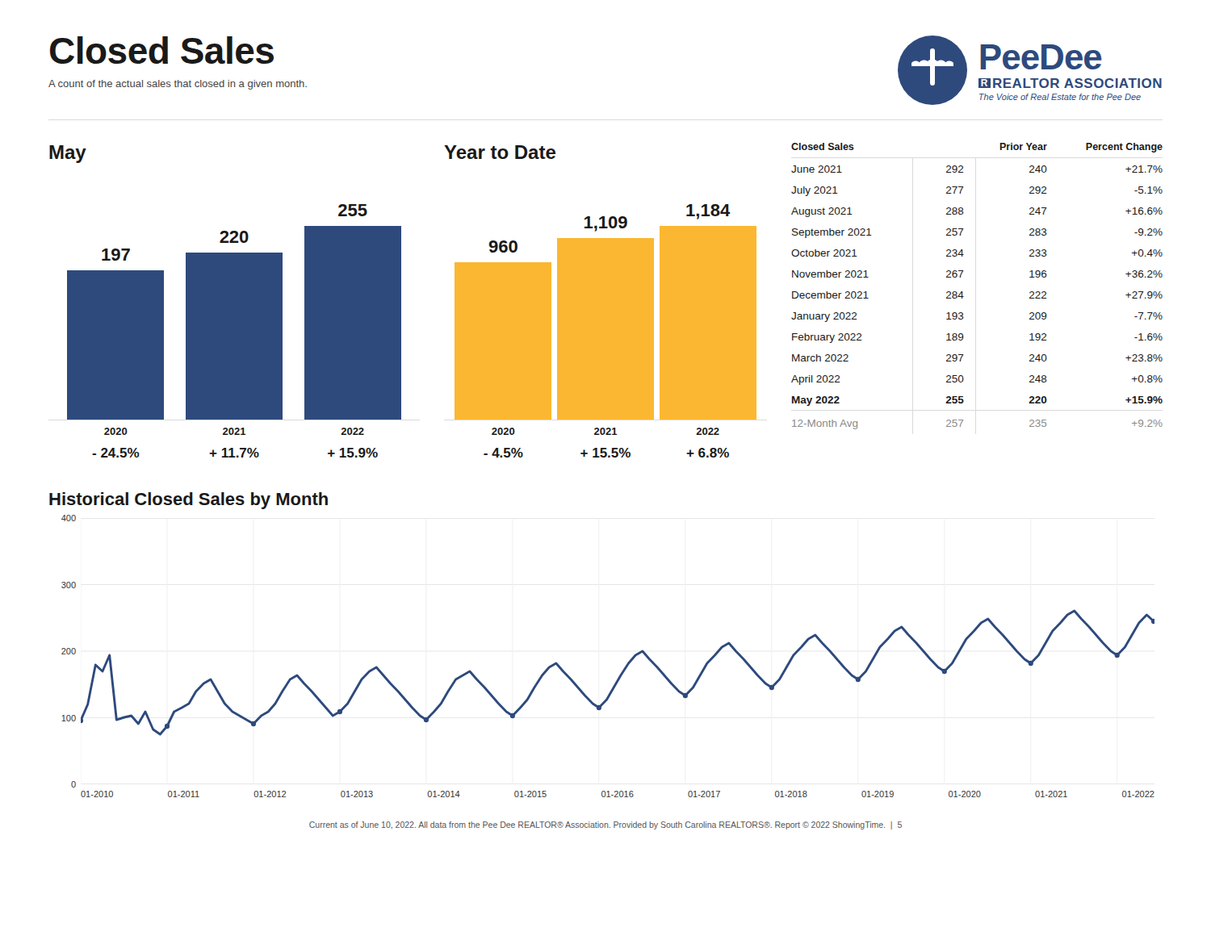Closed Sales
A count of the actual sales that closed in a given month.
PeeDee
RREALTOR ASSOCIATION
The Voice of Real Estate for the Pee Dee
May
197
220
255
2020
- 24.5%
2021
+ 11.7%
2022
+ 15.9%
Year to Date
960
1,109
1,184
2020
- 4.5%
2021
+ 15.5%
2022
+ 6.8%
| Closed Sales | | Prior Year | Percent Change |
| --- | --- | --- | --- |
| June 2021 | 292 | 240 | +21.7% |
| July 2021 | 277 | 292 | -5.1% |
| August 2021 | 288 | 247 | +16.6% |
| September 2021 | 257 | 283 | -9.2% |
| October 2021 | 234 | 233 | +0.4% |
| November 2021 | 267 | 196 | +36.2% |
| December 2021 | 284 | 222 | +27.9% |
| January 2022 | 193 | 209 | -7.7% |
| February 2022 | 189 | 192 | -1.6% |
| March 2022 | 297 | 240 | +23.8% |
| April 2022 | 250 | 248 | +0.8% |
| May 2022 | 255 | 220 | +15.9% |
| 12-Month Avg | 257 | 235 | +9.2% |
Historical Closed Sales by Month
400 300 200 100 0
01-2010 01-2011 01-2012 01-2013 01-2014 01-2015 01-2016 01-2017 01-2018 01-2019 01-2020 01-2021 01-2022
Current as of June 10, 2022. All data from the Pee Dee REALTOR® Association. Provided by South Carolina REALTORS®. Report © 2022 ShowingTime. | 5